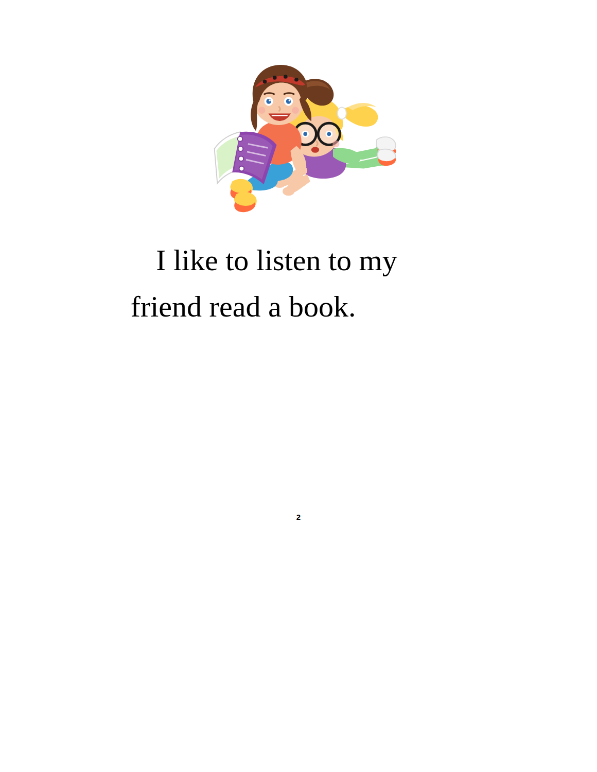I like to listen to my friend read a book.
2